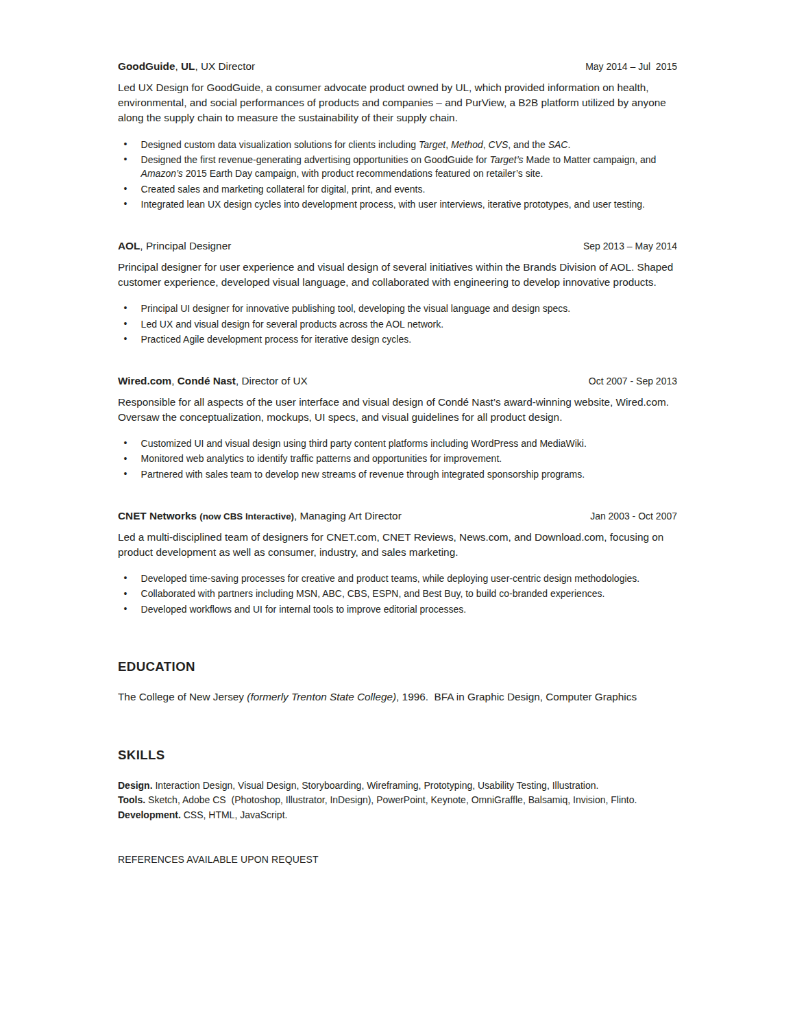GoodGuide, UL, UX Director
May 2014 – Jul 2015
Led UX Design for GoodGuide, a consumer advocate product owned by UL, which provided information on health, environmental, and social performances of products and companies – and PurView, a B2B platform utilized by anyone along the supply chain to measure the sustainability of their supply chain.
Designed custom data visualization solutions for clients including Target, Method, CVS, and the SAC.
Designed the first revenue-generating advertising opportunities on GoodGuide for Target’s Made to Matter campaign, and Amazon’s 2015 Earth Day campaign, with product recommendations featured on retailer’s site.
Created sales and marketing collateral for digital, print, and events.
Integrated lean UX design cycles into development process, with user interviews, iterative prototypes, and user testing.
AOL, Principal Designer
Sep 2013 – May 2014
Principal designer for user experience and visual design of several initiatives within the Brands Division of AOL. Shaped customer experience, developed visual language, and collaborated with engineering to develop innovative products.
Principal UI designer for innovative publishing tool, developing the visual language and design specs.
Led UX and visual design for several products across the AOL network.
Practiced Agile development process for iterative design cycles.
Wired.com, Condé Nast, Director of UX
Oct 2007 - Sep 2013
Responsible for all aspects of the user interface and visual design of Condé Nast’s award-winning website, Wired.com. Oversaw the conceptualization, mockups, UI specs, and visual guidelines for all product design.
Customized UI and visual design using third party content platforms including WordPress and MediaWiki.
Monitored web analytics to identify traffic patterns and opportunities for improvement.
Partnered with sales team to develop new streams of revenue through integrated sponsorship programs.
CNET Networks (now CBS Interactive), Managing Art Director
Jan 2003 - Oct 2007
Led a multi-disciplined team of designers for CNET.com, CNET Reviews, News.com, and Download.com, focusing on product development as well as consumer, industry, and sales marketing.
Developed time-saving processes for creative and product teams, while deploying user-centric design methodologies.
Collaborated with partners including MSN, ABC, CBS, ESPN, and Best Buy, to build co-branded experiences.
Developed workflows and UI for internal tools to improve editorial processes.
EDUCATION
The College of New Jersey (formerly Trenton State College), 1996. BFA in Graphic Design, Computer Graphics
SKILLS
Design. Interaction Design, Visual Design, Storyboarding, Wireframing, Prototyping, Usability Testing, Illustration.
Tools. Sketch, Adobe CS (Photoshop, Illustrator, InDesign), PowerPoint, Keynote, OmniGraffle, Balsamiq, Invision, Flinto.
Development. CSS, HTML, JavaScript.
REFERENCES AVAILABLE UPON REQUEST